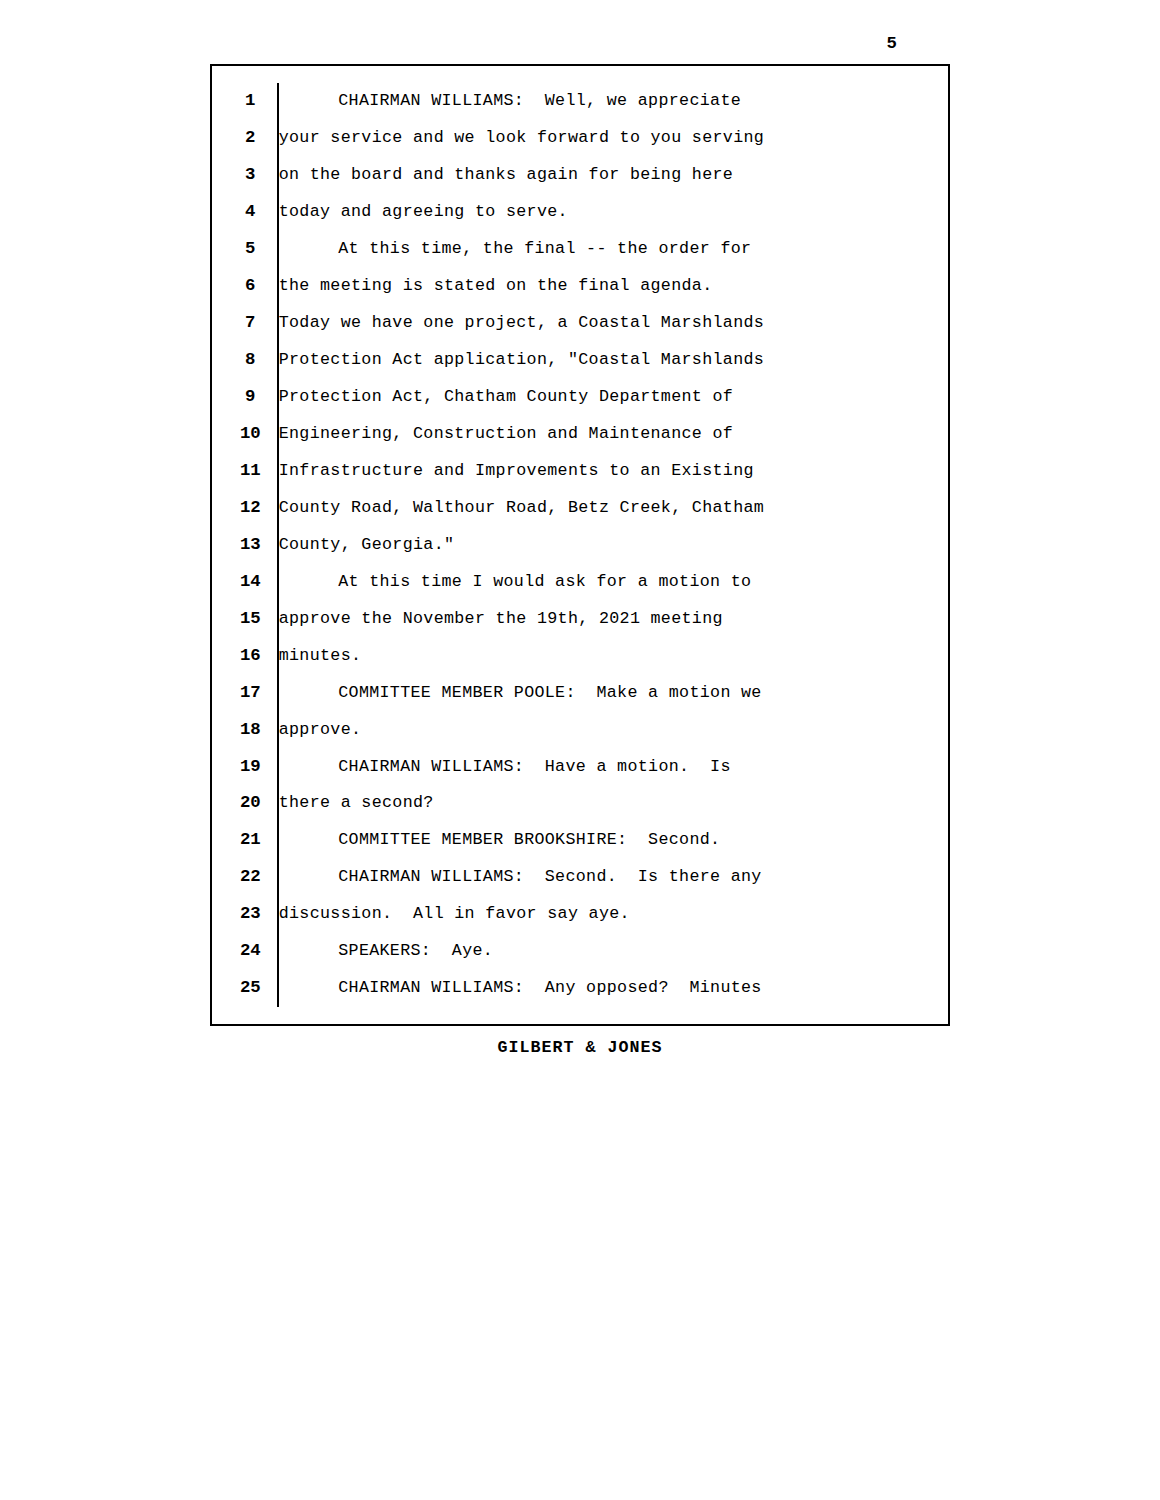5
| 1 | CHAIRMAN WILLIAMS: Well, we appreciate |
| 2 | your service and we look forward to you serving |
| 3 | on the board and thanks again for being here |
| 4 | today and agreeing to serve. |
| 5 | At this time, the final -- the order for |
| 6 | the meeting is stated on the final agenda. |
| 7 | Today we have one project, a Coastal Marshlands |
| 8 | Protection Act application, "Coastal Marshlands |
| 9 | Protection Act, Chatham County Department of |
| 10 | Engineering, Construction and Maintenance of |
| 11 | Infrastructure and Improvements to an Existing |
| 12 | County Road, Walthour Road, Betz Creek, Chatham |
| 13 | County, Georgia." |
| 14 | At this time I would ask for a motion to |
| 15 | approve the November the 19th, 2021 meeting |
| 16 | minutes. |
| 17 | COMMITTEE MEMBER POOLE: Make a motion we |
| 18 | approve. |
| 19 | CHAIRMAN WILLIAMS: Have a motion. Is |
| 20 | there a second? |
| 21 | COMMITTEE MEMBER BROOKSHIRE: Second. |
| 22 | CHAIRMAN WILLIAMS: Second. Is there any |
| 23 | discussion. All in favor say aye. |
| 24 | SPEAKERS: Aye. |
| 25 | CHAIRMAN WILLIAMS: Any opposed? Minutes |
GILBERT & JONES